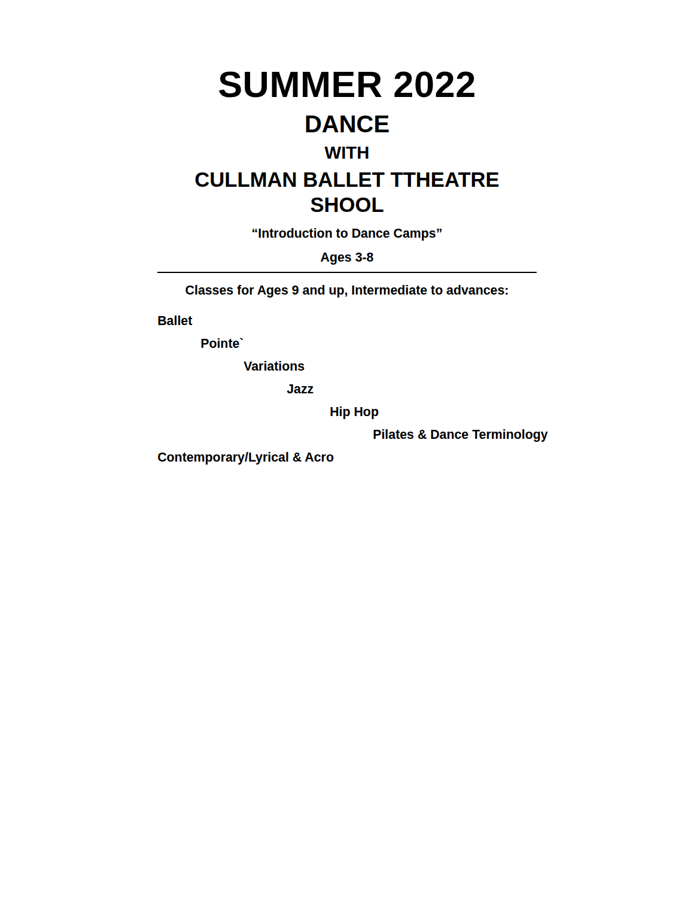SUMMER 2022
DANCE
WITH
CULLMAN BALLET TTHEATRE SHOOL
“Introduction to Dance Camps”
Ages 3-8
Classes for Ages 9 and up, Intermediate to advances:
Ballet
Pointe`
Variations
Jazz
Hip Hop
Pilates & Dance Terminology
Contemporary/Lyrical & Acro